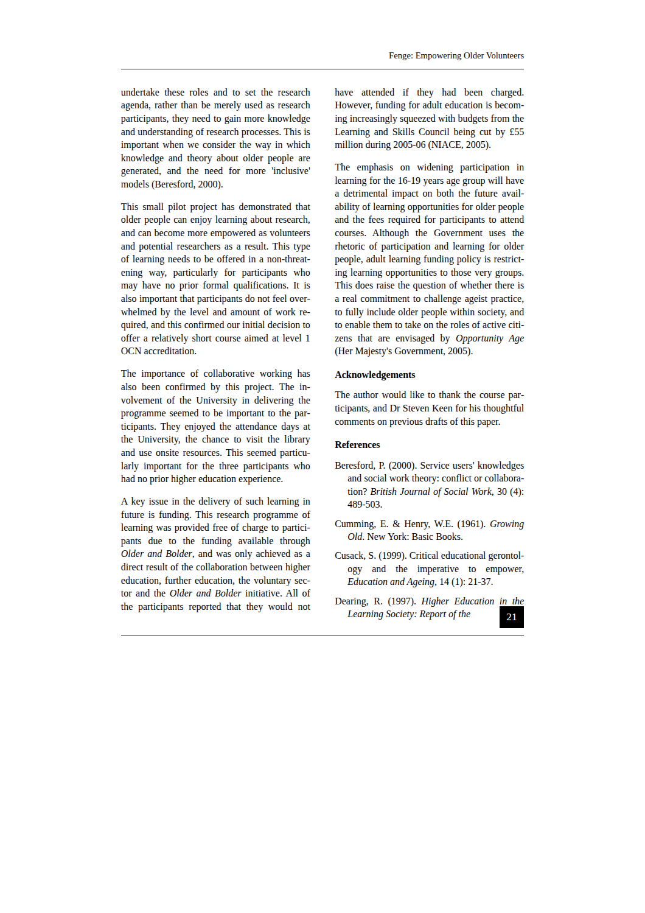Fenge: Empowering Older Volunteers
undertake these roles and to set the research agenda, rather than be merely used as research participants, they need to gain more knowledge and understanding of research processes. This is important when we consider the way in which knowledge and theory about older people are generated, and the need for more 'inclusive' models (Beresford, 2000).
This small pilot project has demonstrated that older people can enjoy learning about research, and can become more empowered as volunteers and potential researchers as a result. This type of learning needs to be offered in a non-threatening way, particularly for participants who may have no prior formal qualifications. It is also important that participants do not feel overwhelmed by the level and amount of work required, and this confirmed our initial decision to offer a relatively short course aimed at level 1 OCN accreditation.
The importance of collaborative working has also been confirmed by this project. The involvement of the University in delivering the programme seemed to be important to the participants. They enjoyed the attendance days at the University, the chance to visit the library and use onsite resources. This seemed particularly important for the three participants who had no prior higher education experience.
A key issue in the delivery of such learning in future is funding. This research programme of learning was provided free of charge to participants due to the funding available through Older and Bolder, and was only achieved as a direct result of the collaboration between higher education, further education, the voluntary sector and the Older and Bolder initiative. All of the participants reported that they would not have attended if they had been charged. However, funding for adult education is becoming increasingly squeezed with budgets from the Learning and Skills Council being cut by £55 million during 2005-06 (NIACE, 2005).
The emphasis on widening participation in learning for the 16-19 years age group will have a detrimental impact on both the future availability of learning opportunities for older people and the fees required for participants to attend courses. Although the Government uses the rhetoric of participation and learning for older people, adult learning funding policy is restricting learning opportunities to those very groups. This does raise the question of whether there is a real commitment to challenge ageist practice, to fully include older people within society, and to enable them to take on the roles of active citizens that are envisaged by Opportunity Age (Her Majesty's Government, 2005).
Acknowledgements
The author would like to thank the course participants, and Dr Steven Keen for his thoughtful comments on previous drafts of this paper.
References
Beresford, P. (2000). Service users' knowledges and social work theory: conflict or collaboration? British Journal of Social Work, 30 (4): 489-503.
Cumming, E. & Henry, W.E. (1961). Growing Old. New York: Basic Books.
Cusack, S. (1999). Critical educational gerontology and the imperative to empower, Education and Ageing, 14 (1): 21-37.
Dearing, R. (1997). Higher Education in the Learning Society: Report of the
21